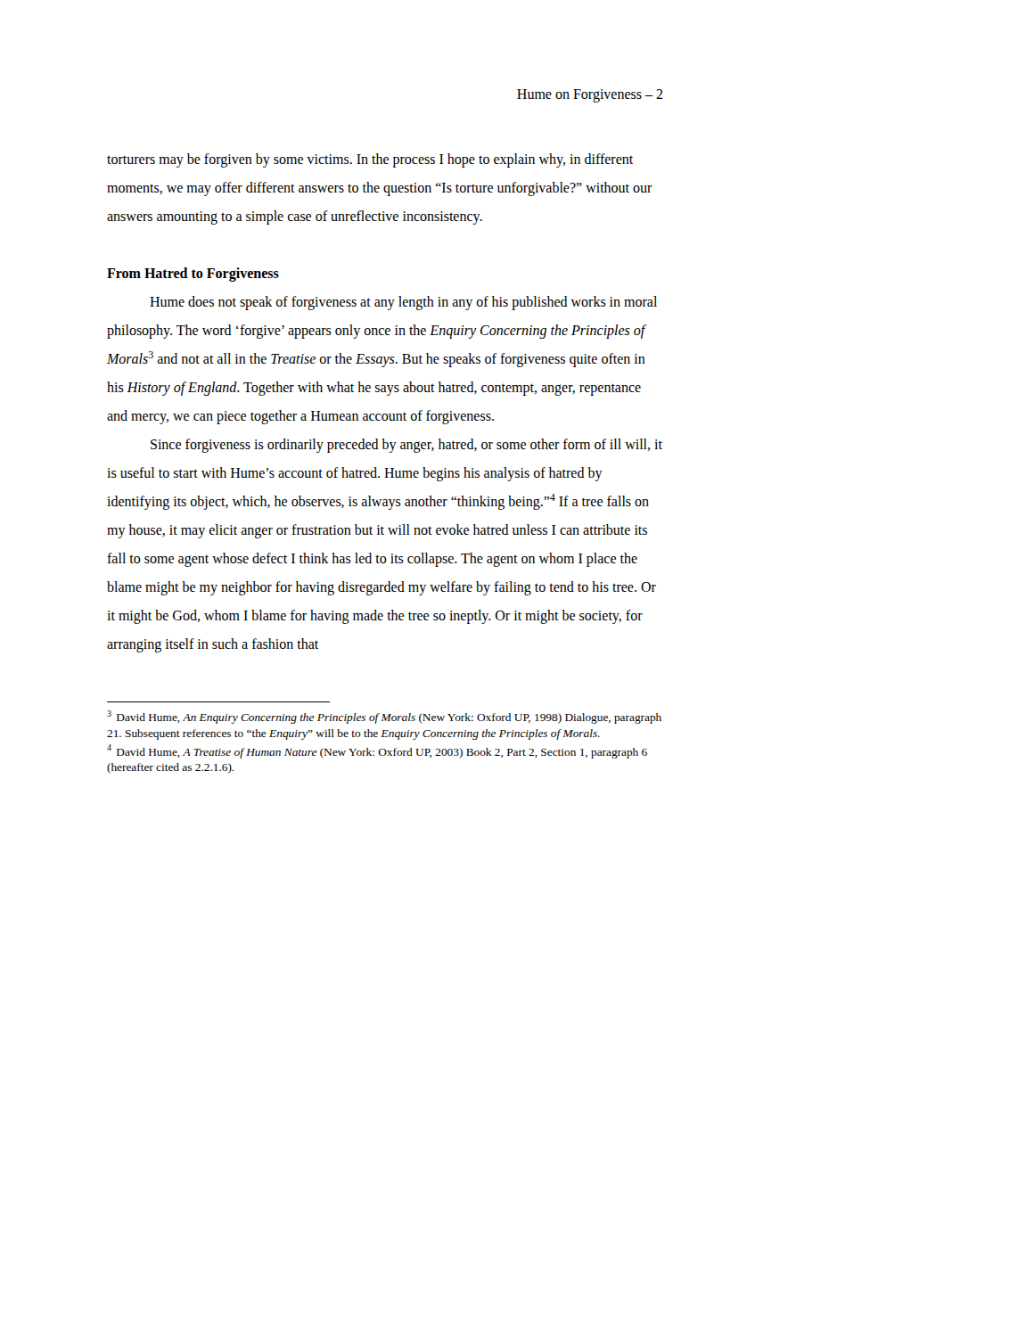Hume on Forgiveness – 2
torturers may be forgiven by some victims. In the process I hope to explain why, in different moments, we may offer different answers to the question “Is torture unforgivable?” without our answers amounting to a simple case of unreflective inconsistency.
From Hatred to Forgiveness
Hume does not speak of forgiveness at any length in any of his published works in moral philosophy. The word ‘forgive’ appears only once in the Enquiry Concerning the Principles of Morals3 and not at all in the Treatise or the Essays. But he speaks of forgiveness quite often in his History of England. Together with what he says about hatred, contempt, anger, repentance and mercy, we can piece together a Humean account of forgiveness.
Since forgiveness is ordinarily preceded by anger, hatred, or some other form of ill will, it is useful to start with Hume’s account of hatred. Hume begins his analysis of hatred by identifying its object, which, he observes, is always another “thinking being.”4 If a tree falls on my house, it may elicit anger or frustration but it will not evoke hatred unless I can attribute its fall to some agent whose defect I think has led to its collapse. The agent on whom I place the blame might be my neighbor for having disregarded my welfare by failing to tend to his tree. Or it might be God, whom I blame for having made the tree so ineptly. Or it might be society, for arranging itself in such a fashion that
3 David Hume, An Enquiry Concerning the Principles of Morals (New York: Oxford UP, 1998) Dialogue, paragraph 21. Subsequent references to “the Enquiry” will be to the Enquiry Concerning the Principles of Morals.
4 David Hume, A Treatise of Human Nature (New York: Oxford UP, 2003) Book 2, Part 2, Section 1, paragraph 6 (hereafter cited as 2.2.1.6).